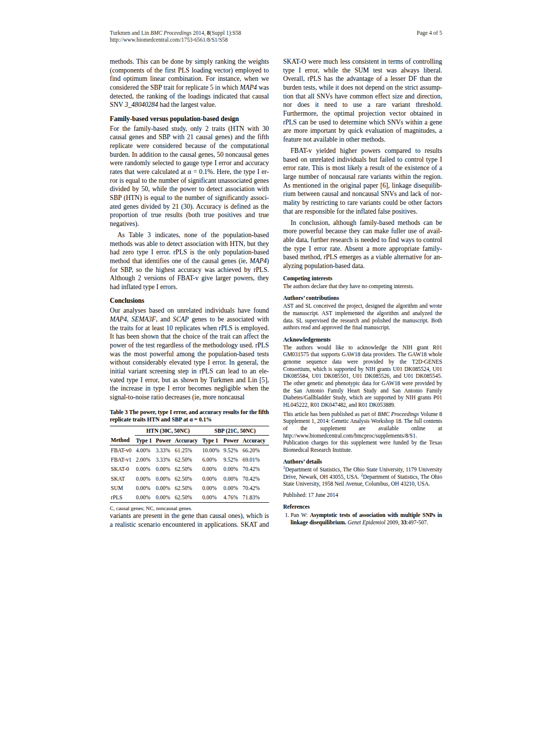Turkmen and Lin BMC Proceedings 2014, 8(Suppl 1):S58 http://www.biomedcentral.com/1753-6561/8/S1/S58
Page 4 of 5
methods. This can be done by simply ranking the weights (components of the first PLS loading vector) employed to find optimum linear combination. For instance, when we considered the SBP trait for replicate 5 in which MAP4 was detected, the ranking of the loadings indicated that causal SNV 3_48040284 had the largest value.
Family-based versus population-based design
For the family-based study, only 2 traits (HTN with 30 causal genes and SBP with 21 causal genes) and the fifth replicate were considered because of the computational burden. In addition to the causal genes, 50 noncausal genes were randomly selected to gauge type I error and accuracy rates that were calculated at α = 0.1%. Here, the type I error is equal to the number of significant unassociated genes divided by 50, while the power to detect association with SBP (HTN) is equal to the number of significantly associated genes divided by 21 (30). Accuracy is defined as the proportion of true results (both true positives and true negatives).
As Table 3 indicates, none of the population-based methods was able to detect association with HTN, but they had zero type I error. rPLS is the only population-based method that identifies one of the causal genes (ie, MAP4) for SBP, so the highest accuracy was achieved by rPLS. Although 2 versions of FBAT-v give larger powers, they had inflated type I errors.
Conclusions
Our analyses based on unrelated individuals have found MAP4, SEMA3F, and SCAP genes to be associated with the traits for at least 10 replicates when rPLS is employed. It has been shown that the choice of the trait can affect the power of the test regardless of the methodology used. rPLS was the most powerful among the population-based tests without considerably elevated type I error. In general, the initial variant screening step in rPLS can lead to an elevated type I error, but as shown by Turkmen and Lin [5], the increase in type I error becomes negligible when the signal-to-noise ratio decreases (ie, more noncausal
Table 3 The power, type I error, and accuracy results for the fifth replicate traits HTN and SBP at α = 0.1%
| | HTN (30C, 50NC) | SBP (21C, 50NC) |
| --- | --- | --- |
| Method | Type 1 | Power | Accuracy | Type 1 | Power | Accuracy |
| FBAT-v0 | 4.00% | 3.33% | 61.25% | 10.00% | 9.52% | 66.20% |
| FBAT-v1 | 2.00% | 3.33% | 62.50% | 6.00% | 9.52% | 69.01% |
| SKAT-0 | 0.00% | 0.00% | 62.50% | 0.00% | 0.00% | 70.42% |
| SKAT | 0.00% | 0.00% | 62.50% | 0.00% | 0.00% | 70.42% |
| SUM | 0.00% | 0.00% | 62.50% | 0.00% | 0.00% | 70.42% |
| rPLS | 0.00% | 0.00% | 62.50% | 0.00% | 4.76% | 71.83% |
C, causal genes; NC, noncausal genes.
variants are present in the gene than causal ones), which is a realistic scenario encountered in applications. SKAT and SKAT-O were much less consistent in terms of controlling type I error, while the SUM test was always liberal. Overall, rPLS has the advantage of a lesser DF than the burden tests, while it does not depend on the strict assumption that all SNVs have common effect size and direction, nor does it need to use a rare variant threshold. Furthermore, the optimal projection vector obtained in rPLS can be used to determine which SNVs within a gene are more important by quick evaluation of magnitudes, a feature not available in other methods.
FBAT-v yielded higher powers compared to results based on unrelated individuals but failed to control type I error rate. This is most likely a result of the existence of a large number of noncausal rare variants within the region. As mentioned in the original paper [6], linkage disequilibrium between causal and noncausal SNVs and lack of normality by restricting to rare variants could be other factors that are responsible for the inflated false positives.
In conclusion, although family-based methods can be more powerful because they can make fuller use of available data, further research is needed to find ways to control the type I error rate. Absent a more appropriate family-based method, rPLS emerges as a viable alternative for analyzing population-based data.
Competing interests
The authors declare that they have no competing interests.
Authors’ contributions
AST and SL conceived the project, designed the algorithm and wrote the manuscript. AST implemented the algorithm and analyzed the data. SL supervised the research and polished the manuscript. Both authors read and approved the final manuscript.
Acknowledgements
The authors would like to acknowledge the NIH grant R01 GM031575 that supports GAW18 data providers. The GAW18 whole genome sequence data were provided by the T2D-GENES Consortium, which is supported by NIH grants U01 DK085524, U01 DK085584, U01 DK085501, U01 DK085526, and U01 DK085545. The other genetic and phenotypic data for GAW18 were provided by the San Antonio Family Heart Study and San Antonio Family Diabetes/Gallbladder Study, which are supported by NIH grants P01 HL045222, R01 DK047482, and R01 DK053889.
This article has been published as part of BMC Proceedings Volume 8 Supplement 1, 2014: Genetic Analysis Workshop 18. The full contents of the supplement are available online at http://www.biomedcentral.com/bmcproc/supplements/8/S1. Publication charges for this supplement were funded by the Texas Biomedical Research Institute.
Authors’ details
1Department of Statistics, The Ohio State University, 1179 University Drive, Newark, OH 43055, USA. 2Department of Statistics, The Ohio State University, 1958 Neil Avenue, Columbus, OH 43210, USA.
Published: 17 June 2014
References
Pan W: Asymptotic tests of association with multiple SNPs in linkage disequilibrium. Genet Epidemiol 2009, 33:497-507.